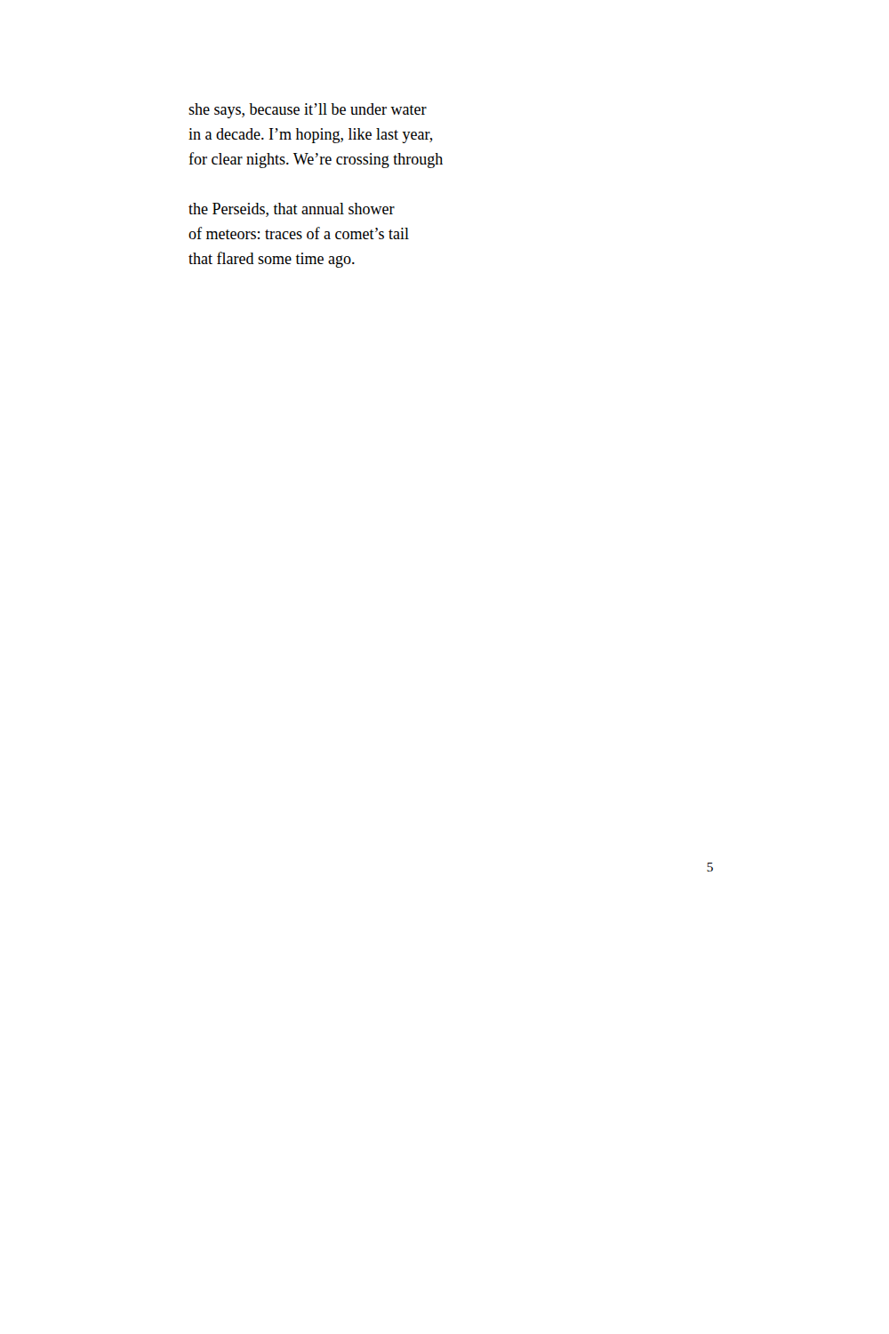she says, because it’ll be under water
in a decade. I’m hoping, like last year,
for clear nights. We’re crossing through
the Perseids, that annual shower
of meteors: traces of a comet’s tail
that flared some time ago.
5